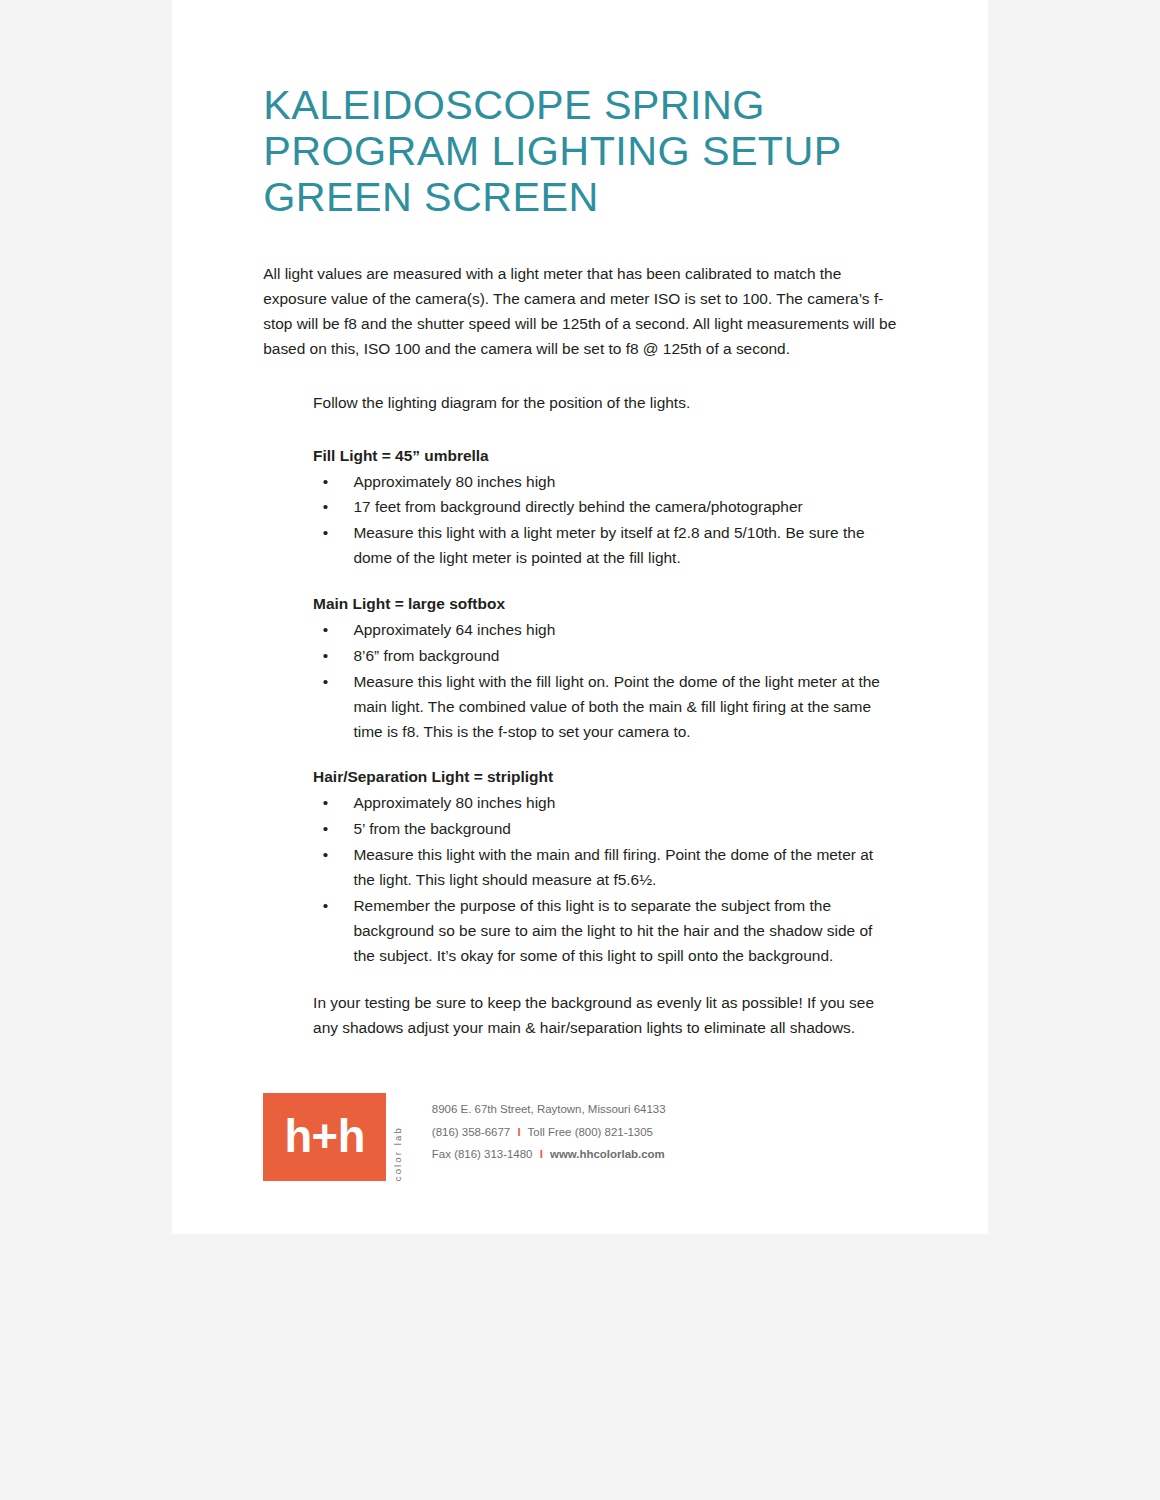Kaleidoscope Spring Program Lighting Setup
Green Screen
All light values are measured with a light meter that has been calibrated to match the exposure value of the camera(s). The camera and meter ISO is set to 100. The camera’s f-stop will be f8 and the shutter speed will be 125th of a second. All light measurements will be based on this, ISO 100 and the camera will be set to f8 @ 125th of a second.
Follow the lighting diagram for the position of the lights.
Fill Light = 45” umbrella
Approximately 80 inches high
17 feet from background directly behind the camera/photographer
Measure this light with a light meter by itself at f2.8 and 5/10th. Be sure the dome of the light meter is pointed at the fill light.
Main Light = large softbox
Approximately 64 inches high
8’6” from background
Measure this light with the fill light on. Point the dome of the light meter at the main light. The combined value of both the main & fill light firing at the same time is f8. This is the f-stop to set your camera to.
Hair/Separation Light = striplight
Approximately 80 inches high
5’ from the background
Measure this light with the main and fill firing. Point the dome of the meter at the light. This light should measure at f5.6½.
Remember the purpose of this light is to separate the subject from the background so be sure to aim the light to hit the hair and the shadow side of the subject. It’s okay for some of this light to spill onto the background.
In your testing be sure to keep the background as evenly lit as possible! If you see any shadows adjust your main & hair/separation lights to eliminate all shadows.
h+h
color lab
8906 E. 67th Street, Raytown, Missouri 64133
(816) 358-6677 I Toll Free (800) 821-1305
Fax (816) 313-1480 I www.hhcolorlab.com